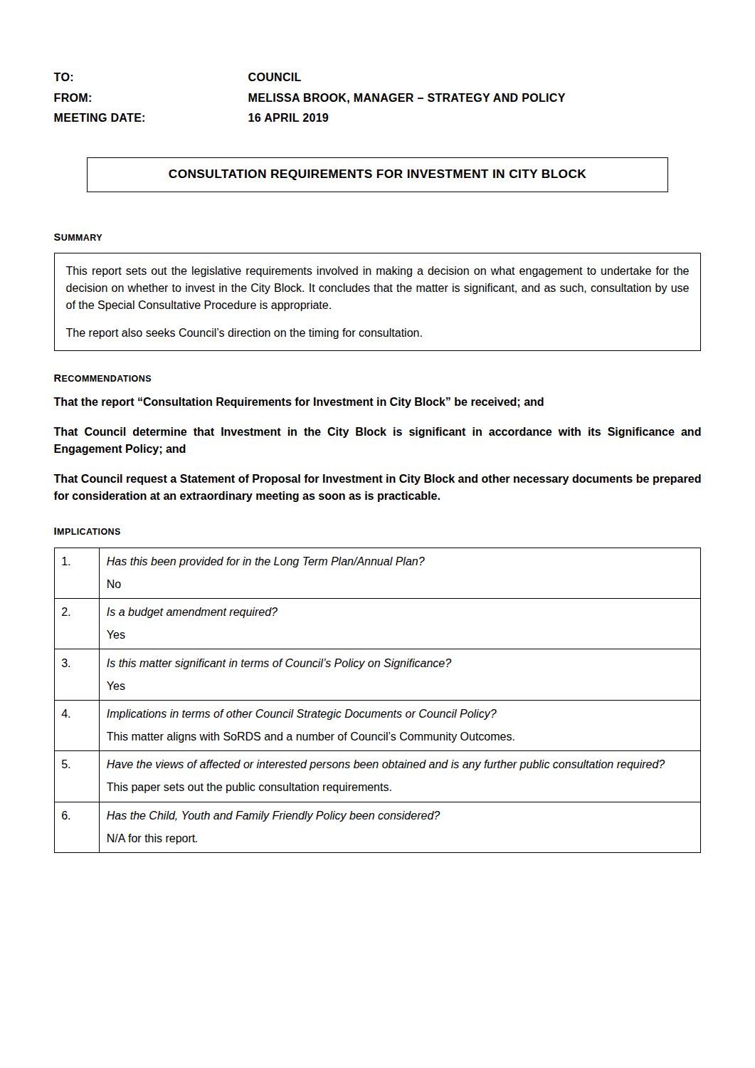| TO: | COUNCIL |
| FROM: | MELISSA BROOK, MANAGER – STRATEGY AND POLICY |
| MEETING DATE: | 16 APRIL 2019 |
CONSULTATION REQUIREMENTS FOR INVESTMENT IN CITY BLOCK
SUMMARY
This report sets out the legislative requirements involved in making a decision on what engagement to undertake for the decision on whether to invest in the City Block. It concludes that the matter is significant, and as such, consultation by use of the Special Consultative Procedure is appropriate.
The report also seeks Council’s direction on the timing for consultation.
RECOMMENDATIONS
That the report “Consultation Requirements for Investment in City Block” be received; and
That Council determine that Investment in the City Block is significant in accordance with its Significance and Engagement Policy; and
That Council request a Statement of Proposal for Investment in City Block and other necessary documents be prepared for consideration at an extraordinary meeting as soon as is practicable.
IMPLICATIONS
| 1. | Has this been provided for in the Long Term Plan/Annual Plan? No |
| 2. | Is a budget amendment required? Yes |
| 3. | Is this matter significant in terms of Council’s Policy on Significance? Yes |
| 4. | Implications in terms of other Council Strategic Documents or Council Policy? This matter aligns with SoRDS and a number of Council’s Community Outcomes. |
| 5. | Have the views of affected or interested persons been obtained and is any further public consultation required? This paper sets out the public consultation requirements. |
| 6. | Has the Child, Youth and Family Friendly Policy been considered? N/A for this report . |